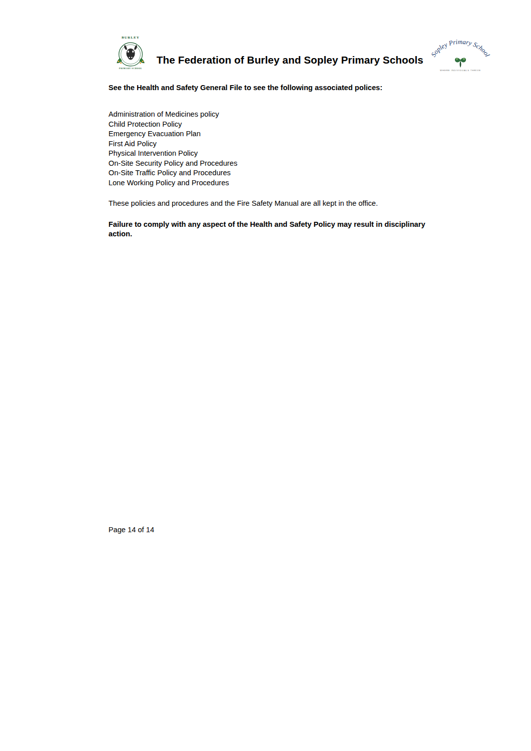BURLEY PRIMARY SCHOOL
The Federation of Burley and Sopley Primary Schools
Sopley Primary School WHERE INDIVIDUALS THRIVE
See the Health and Safety General File to see the following associated polices:
Administration of Medicines policy
Child Protection Policy
Emergency Evacuation Plan
First Aid Policy
Physical Intervention Policy
On-Site Security Policy and Procedures
On-Site Traffic Policy and Procedures
Lone Working Policy and Procedures
These policies and procedures and the Fire Safety Manual are all kept in the office.
Failure to comply with any aspect of the Health and Safety Policy may result in disciplinary action.
Page 14 of 14